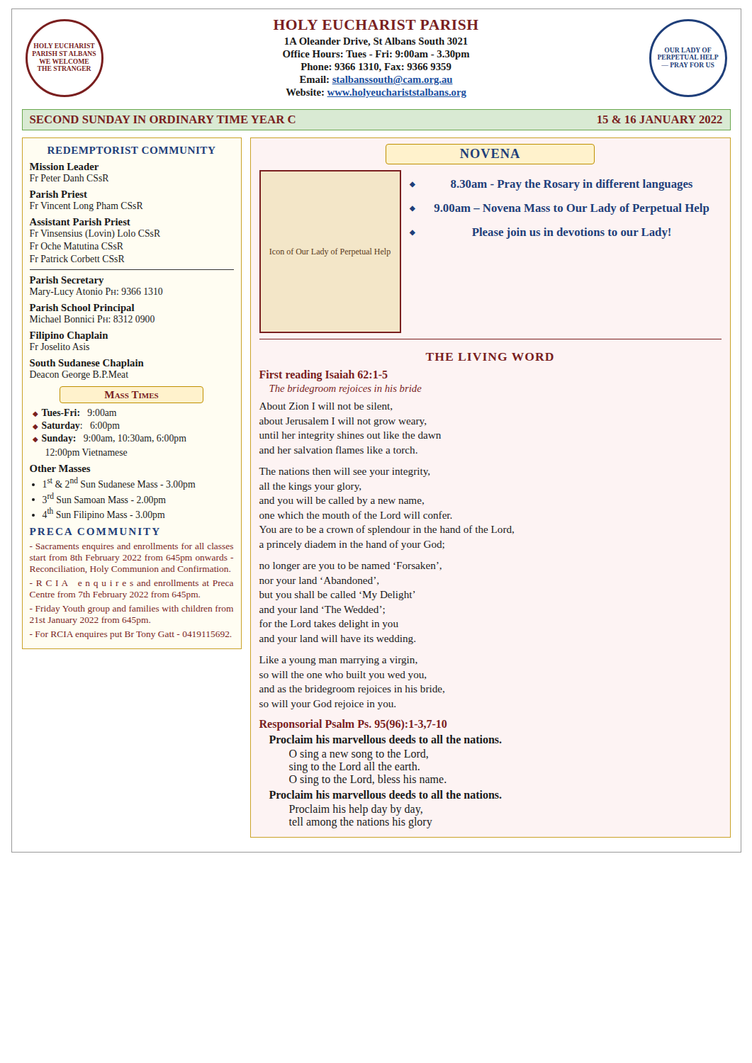Holy Eucharist Parish St Albans
We Welcome the Stranger
HOLY EUCHARIST PARISH
1A Oleander Drive, St Albans South 3021
Office Hours: Tues - Fri: 9:00am - 3.30pm
Phone: 9366 1310, Fax: 9366 9359
Email: stalbanssouth@cam.org.au
Website: www.holyeuchariststalbans.org
Our Lady of Perpetual Help — Pray for Us
SECOND SUNDAY IN ORDINARY TIME YEAR C 15 & 16 JANUARY 2022
REDEMPTORIST COMMUNITY
Mission Leader
Fr Peter Danh CSsR
Parish Priest
Fr Vincent Long Pham CSsR
Assistant Parish Priest
Fr Vinsensius (Lovin) Lolo CSsR
Fr Oche Matutina CSsR
Fr Patrick Corbett CSsR
Parish Secretary
Mary-Lucy Atonio PH: 9366 1310
Parish School Principal
Michael Bonnici PH: 8312 0900
Filipino Chaplain
Fr Joselito Asis
South Sudanese Chaplain
Deacon George B.P.Meat
Mass Times
Tues-Fri: 9:00am
Saturday: 6:00pm
Sunday: 9:00am, 10:30am, 6:00pm
12:00pm Vietnamese
Other Masses
1st & 2nd Sun Sudanese Mass - 3.00pm
3rd Sun Samoan Mass - 2.00pm
4th Sun Filipino Mass - 3.00pm
PRECA COMMUNITY
- Sacraments enquires and enrollments for all classes start from 8th February 2022 from 645pm onwards - Reconciliation, Holy Communion and Confirmation.
- R C I A e n q u i r e s and enrollments at Preca Centre from 7th February 2022 from 645pm.
- Friday Youth group and families with children from 21st January 2022 from 645pm.
- For RCIA enquires put Br Tony Gatt - 0419115692.
NOVENA
Icon of Our Lady of Perpetual Help
8.30am - Pray the Rosary in different languages
9.00am – Novena Mass to Our Lady of Perpetual Help
Please join us in devotions to our Lady!
THE LIVING WORD
First reading Isaiah 62:1-5
The bridegroom rejoices in his bride
About Zion I will not be silent,
about Jerusalem I will not grow weary,
until her integrity shines out like the dawn
and her salvation flames like a torch.
The nations then will see your integrity,
all the kings your glory,
and you will be called by a new name,
one which the mouth of the Lord will confer.
You are to be a crown of splendour in the hand of the Lord,
a princely diadem in the hand of your God;
no longer are you to be named ‘Forsaken’,
nor your land ‘Abandoned’,
but you shall be called ‘My Delight’
and your land ‘The Wedded’;
for the Lord takes delight in you
and your land will have its wedding.
Like a young man marrying a virgin,
so will the one who built you wed you,
and as the bridegroom rejoices in his bride,
so will your God rejoice in you.
Responsorial Psalm Ps. 95(96):1-3,7-10
Proclaim his marvellous deeds to all the nations.
O sing a new song to the Lord,
sing to the Lord all the earth.
O sing to the Lord, bless his name.
Proclaim his marvellous deeds to all the nations.
Proclaim his help day by day,
tell among the nations his glory